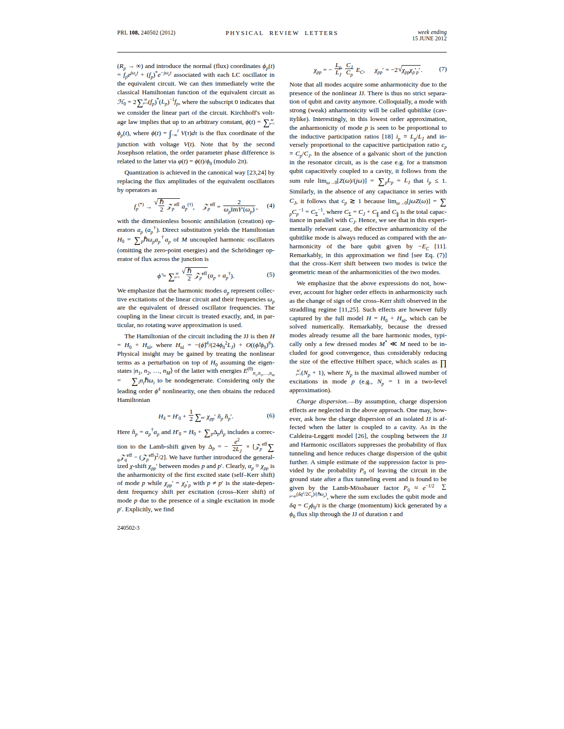PRL 108, 240502 (2012)
PHYSICAL REVIEW LETTERS
week ending 15 JUNE 2012
(Rp → ∞) and introduce the normal (flux) coordinates ϕp(t) = fpejωpt + (fp)*e−jωpt associated with each LC oscillator in the equivalent circuit. We can then immediately write the classical Hamiltonian function of the equivalent circuit as ℋ0 = 2∑Mp=1(fp)*(Lp)−1fp, where the subscript 0 indicates that we consider the linear part of the circuit. Kirchhoff's voltage law implies that up to an arbitrary constant, ϕ(t) = ∑Mp=1 ϕp(t), where ϕ(t) = ∫−∞t V(τ)dτ is the flux coordinate of the junction with voltage V(t). Note that by the second Josephson relation, the order parameter phase difference is related to the latter via φ(t) = ϕ(t)/ϕ0 (modulo 2π).
Quantization is achieved in the canonical way [23,24] by replacing the flux amplitudes of the equivalent oscillators by operators as
fp(*) → ℏ 2 𝒵peff ap(†), 𝒵peff = 2 ωp ImY′(ωp), (4)
with the dimensionless bosonic annihilation (creation) operators ap (ap†). Direct substitution yields the Hamiltonian H0 = ∑pℏωpap†ap of M uncoupled harmonic oscillators (omitting the zero-point energies) and the Schrödinger operator of flux across the junction is
ϕ̂ = ∑Mp=1 ℏ 2 𝒵peff(ap + ap†). (5)
We emphasize that the harmonic modes ap represent collective excitations of the linear circuit and their frequencies ωp are the equivalent of dressed oscillator frequencies. The coupling in the linear circuit is treated exactly, and, in particular, no rotating wave approximation is used.
The Hamiltonian of the circuit including the JJ is then H = H0 + Hnl, where Hnl = −(ϕ̂)4/(24ϕ02LJ) + O((ϕ̂/ϕ0)6). Physical insight may be gained by treating the nonlinear terms as a perturbation on top of H0 assuming the eigenstates |n1, n2, …, nM⟩ of the latter with energies E(0)n1,n2,…,nM = ∑iniℏωi to be nondegenerate. Considering only the leading order ϕ4 nonlinearity, one then obtains the reduced Hamiltonian
H4 = H′0 + 12∑pp′ χpp′ n̂p n̂p′. (6)
Here n̂p = ap†ap and H′0 = H0 + ∑pΔpn̂p includes a correction to the Lamb-shift given by Δp = − e22LJ × [𝒵peff∑q𝒵qeff − (𝒵peff)2/2]. We have further introduced the generalized χ-shift χpp′ between modes p and p′. Clearly, αp ≡ χpp is the anharmonicity of the first excited state (self–Kerr shift) of mode p while χpp′ = χp′p with p ≠ p′ is the state-dependent frequency shift per excitation (cross–Kerr shift) of mode p due to the presence of a single excitation in mode p′. Explicitly, we find
χpp = − Lp LJ CJ Cp EC, χpp′ = −2χpp χp′p′. (7)
Note that all modes acquire some anharmonicity due to the presence of the nonlinear JJ. There is thus no strict separation of qubit and cavity anymore. Colloquially, a mode with strong (weak) anharmonicity will be called qubitlike (cavitylike). Interestingly, in this lowest order approximation, the anharmonicity of mode p is seen to be proportional to the inductive participation ratios [18] ip ≡ Lp/LJ and inversely proportional to the capacitive participation ratio cp ≡ Cp/CJ. In the absence of a galvanic short of the junction in the resonator circuit, as is the case e.g. for a transmon qubit capacitively coupled to a cavity, it follows from the sum rule limω→0[Z(ω)/(jω)] = ∑pLp = LJ that ip ≤ 1. Similarly, in the absence of any capacitance in series with CJ, it follows that cp ≳ 1 because limω→0[jωZ(ω)] = ∑pCp−1 = CΣ−1, where CΣ = CJ + C∥ and C∥ is the total capacitance in parallel with CJ. Hence, we see that in this experimentally relevant case, the effective anharmonicity of the qubitlike mode is always reduced as compared with the anharmonicity of the bare qubit given by −EC [11]. Remarkably, in this approximation we find [see Eq. (7)] that the cross–Kerr shift between two modes is twice the geometric mean of the anharmonicities of the two modes.
We emphasize that the above expressions do not, however, account for higher order effects in anharmonicity such as the change of sign of the cross–Kerr shift observed in the straddling regime [11,25]. Such effects are however fully captured by the full model H = H0 + Hnl, which can be solved numerically. Remarkably, because the dressed modes already resume all the bare harmonic modes, typically only a few dressed modes M* ≪ M need to be included for good convergence, thus considerably reducing the size of the effective Hilbert space, which scales as ∏M*p=1(Np + 1), where Np is the maximal allowed number of excitations in mode p (e.g., Np = 1 in a two-level approximation).
Charge dispersion.—By assumption, charge dispersion effects are neglected in the above approach. One may, however, ask how the charge dispersion of an isolated JJ is affected when the latter is coupled to a cavity. As in the Caldeira-Leggett model [26], the coupling between the JJ and Harmonic oscillators suppresses the probability of flux tunneling and hence reduces charge dispersion of the qubit further. A simple estimate of the suppression factor is provided by the probability P0 of leaving the circuit in the ground state after a flux tunneling event and is found to be given by the Lamb-Mössbauer factor P0 ≈ e−1/2∑p≠qb(δq2/2Cp)/(ℏωp), where the sum excludes the qubit mode and δq = CJϕ0/τ is the charge (momentum) kick generated by a ϕ0 flux slip through the JJ of duration τ and
240502-3